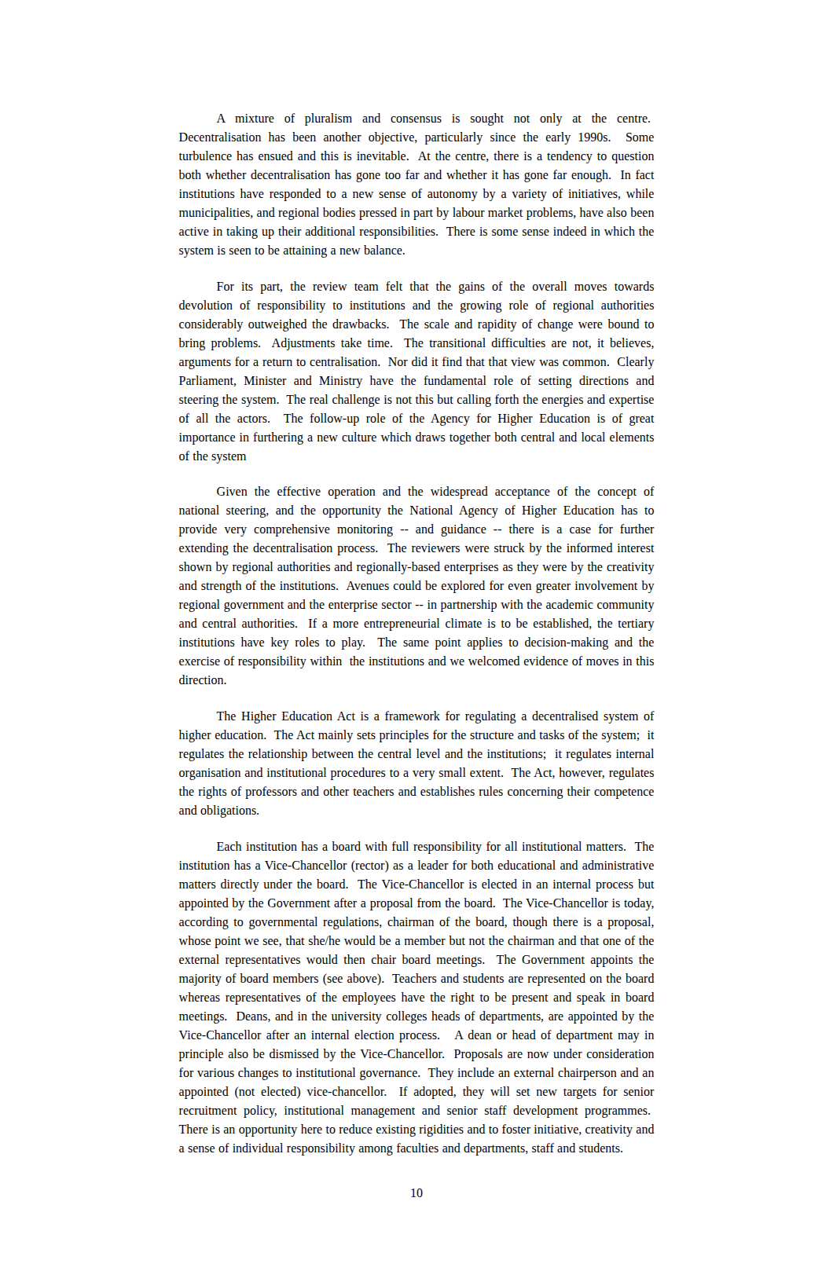A mixture of pluralism and consensus is sought not only at the centre. Decentralisation has been another objective, particularly since the early 1990s. Some turbulence has ensued and this is inevitable. At the centre, there is a tendency to question both whether decentralisation has gone too far and whether it has gone far enough. In fact institutions have responded to a new sense of autonomy by a variety of initiatives, while municipalities, and regional bodies pressed in part by labour market problems, have also been active in taking up their additional responsibilities. There is some sense indeed in which the system is seen to be attaining a new balance.
For its part, the review team felt that the gains of the overall moves towards devolution of responsibility to institutions and the growing role of regional authorities considerably outweighed the drawbacks. The scale and rapidity of change were bound to bring problems. Adjustments take time. The transitional difficulties are not, it believes, arguments for a return to centralisation. Nor did it find that that view was common. Clearly Parliament, Minister and Ministry have the fundamental role of setting directions and steering the system. The real challenge is not this but calling forth the energies and expertise of all the actors. The follow-up role of the Agency for Higher Education is of great importance in furthering a new culture which draws together both central and local elements of the system
Given the effective operation and the widespread acceptance of the concept of national steering, and the opportunity the National Agency of Higher Education has to provide very comprehensive monitoring -- and guidance -- there is a case for further extending the decentralisation process. The reviewers were struck by the informed interest shown by regional authorities and regionally-based enterprises as they were by the creativity and strength of the institutions. Avenues could be explored for even greater involvement by regional government and the enterprise sector -- in partnership with the academic community and central authorities. If a more entrepreneurial climate is to be established, the tertiary institutions have key roles to play. The same point applies to decision-making and the exercise of responsibility within the institutions and we welcomed evidence of moves in this direction.
The Higher Education Act is a framework for regulating a decentralised system of higher education. The Act mainly sets principles for the structure and tasks of the system; it regulates the relationship between the central level and the institutions; it regulates internal organisation and institutional procedures to a very small extent. The Act, however, regulates the rights of professors and other teachers and establishes rules concerning their competence and obligations.
Each institution has a board with full responsibility for all institutional matters. The institution has a Vice-Chancellor (rector) as a leader for both educational and administrative matters directly under the board. The Vice-Chancellor is elected in an internal process but appointed by the Government after a proposal from the board. The Vice-Chancellor is today, according to governmental regulations, chairman of the board, though there is a proposal, whose point we see, that she/he would be a member but not the chairman and that one of the external representatives would then chair board meetings. The Government appoints the majority of board members (see above). Teachers and students are represented on the board whereas representatives of the employees have the right to be present and speak in board meetings. Deans, and in the university colleges heads of departments, are appointed by the Vice-Chancellor after an internal election process. A dean or head of department may in principle also be dismissed by the Vice-Chancellor. Proposals are now under consideration for various changes to institutional governance. They include an external chairperson and an appointed (not elected) vice-chancellor. If adopted, they will set new targets for senior recruitment policy, institutional management and senior staff development programmes. There is an opportunity here to reduce existing rigidities and to foster initiative, creativity and a sense of individual responsibility among faculties and departments, staff and students.
10